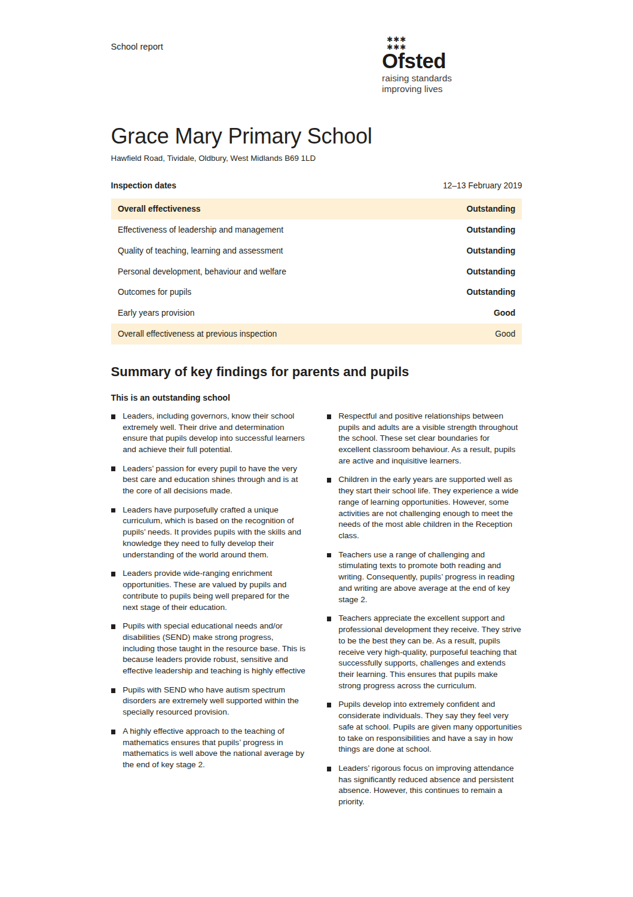School report
✱✱✱
✱✱✱
Ofsted
raising standards improving lives
Grace Mary Primary School
Hawfield Road, Tividale, Oldbury, West Midlands B69 1LD
Inspection dates 12–13 February 2019
| Overall effectiveness | Outstanding |
| Effectiveness of leadership and management | Outstanding |
| Quality of teaching, learning and assessment | Outstanding |
| Personal development, behaviour and welfare | Outstanding |
| Outcomes for pupils | Outstanding |
| Early years provision | Good |
| Overall effectiveness at previous inspection | Good |
Summary of key findings for parents and pupils
This is an outstanding school
Leaders, including governors, know their school extremely well. Their drive and determination ensure that pupils develop into successful learners and achieve their full potential.
Leaders’ passion for every pupil to have the very best care and education shines through and is at the core of all decisions made.
Leaders have purposefully crafted a unique curriculum, which is based on the recognition of pupils’ needs. It provides pupils with the skills and knowledge they need to fully develop their understanding of the world around them.
Leaders provide wide-ranging enrichment opportunities. These are valued by pupils and contribute to pupils being well prepared for the next stage of their education.
Pupils with special educational needs and/or disabilities (SEND) make strong progress, including those taught in the resource base. This is because leaders provide robust, sensitive and effective leadership and teaching is highly effective
Pupils with SEND who have autism spectrum disorders are extremely well supported within the specially resourced provision.
A highly effective approach to the teaching of mathematics ensures that pupils’ progress in mathematics is well above the national average by the end of key stage 2.
Respectful and positive relationships between pupils and adults are a visible strength throughout the school. These set clear boundaries for excellent classroom behaviour. As a result, pupils are active and inquisitive learners.
Children in the early years are supported well as they start their school life. They experience a wide range of learning opportunities. However, some activities are not challenging enough to meet the needs of the most able children in the Reception class.
Teachers use a range of challenging and stimulating texts to promote both reading and writing. Consequently, pupils’ progress in reading and writing are above average at the end of key stage 2.
Teachers appreciate the excellent support and professional development they receive. They strive to be the best they can be. As a result, pupils receive very high-quality, purposeful teaching that successfully supports, challenges and extends their learning. This ensures that pupils make strong progress across the curriculum.
Pupils develop into extremely confident and considerate individuals. They say they feel very safe at school. Pupils are given many opportunities to take on responsibilities and have a say in how things are done at school.
Leaders’ rigorous focus on improving attendance has significantly reduced absence and persistent absence. However, this continues to remain a priority.